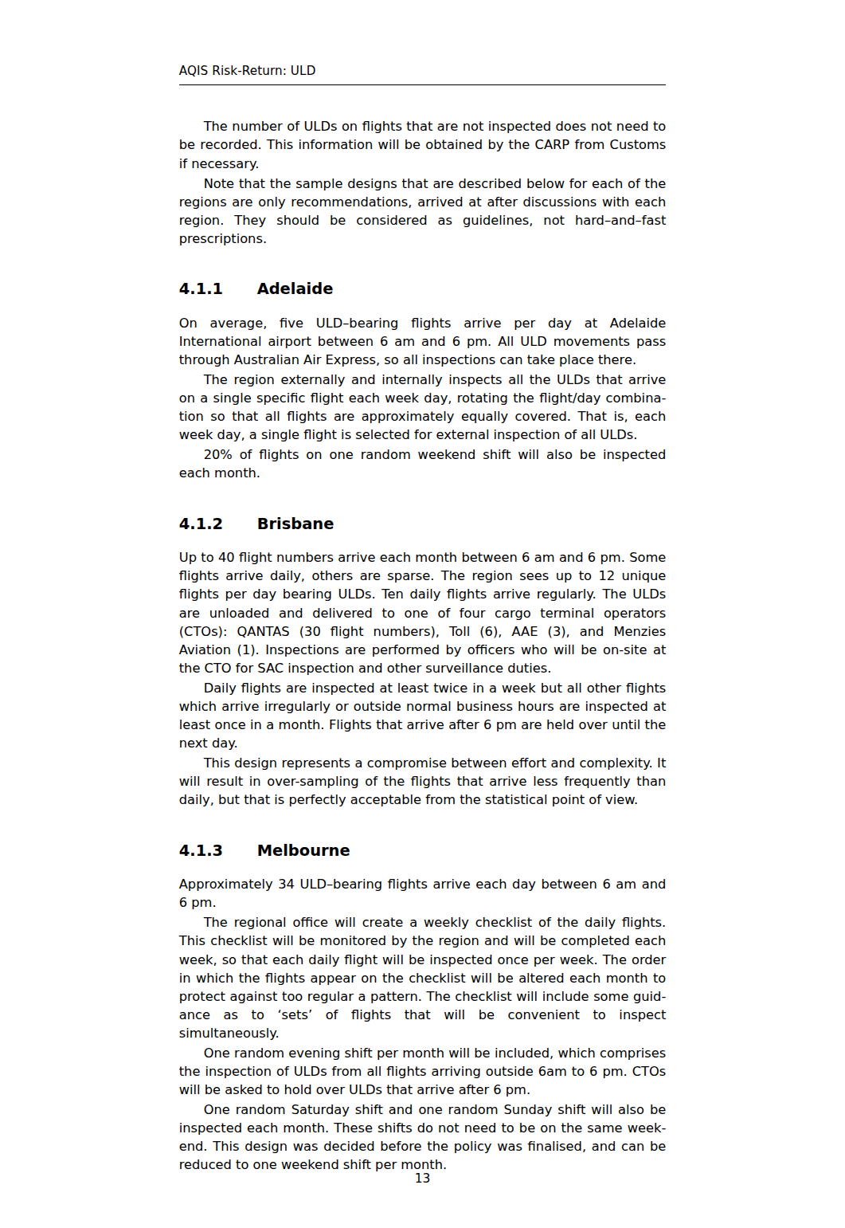AQIS Risk-Return: ULD
The number of ULDs on flights that are not inspected does not need to be recorded. This information will be obtained by the CARP from Customs if necessary.
Note that the sample designs that are described below for each of the regions are only recommendations, arrived at after discussions with each region. They should be considered as guidelines, not hard–and–fast prescriptions.
4.1.1 Adelaide
On average, five ULD–bearing flights arrive per day at Adelaide International airport between 6 am and 6 pm. All ULD movements pass through Australian Air Express, so all inspections can take place there.
The region externally and internally inspects all the ULDs that arrive on a single specific flight each week day, rotating the flight/day combination so that all flights are approximately equally covered. That is, each week day, a single flight is selected for external inspection of all ULDs.
20% of flights on one random weekend shift will also be inspected each month.
4.1.2 Brisbane
Up to 40 flight numbers arrive each month between 6 am and 6 pm. Some flights arrive daily, others are sparse. The region sees up to 12 unique flights per day bearing ULDs. Ten daily flights arrive regularly. The ULDs are unloaded and delivered to one of four cargo terminal operators (CTOs): QANTAS (30 flight numbers), Toll (6), AAE (3), and Menzies Aviation (1). Inspections are performed by officers who will be on-site at the CTO for SAC inspection and other surveillance duties.
Daily flights are inspected at least twice in a week but all other flights which arrive irregularly or outside normal business hours are inspected at least once in a month. Flights that arrive after 6 pm are held over until the next day.
This design represents a compromise between effort and complexity. It will result in over-sampling of the flights that arrive less frequently than daily, but that is perfectly acceptable from the statistical point of view.
4.1.3 Melbourne
Approximately 34 ULD–bearing flights arrive each day between 6 am and 6 pm.
The regional office will create a weekly checklist of the daily flights. This checklist will be monitored by the region and will be completed each week, so that each daily flight will be inspected once per week. The order in which the flights appear on the checklist will be altered each month to protect against too regular a pattern. The checklist will include some guidance as to ‘sets’ of flights that will be convenient to inspect simultaneously.
One random evening shift per month will be included, which comprises the inspection of ULDs from all flights arriving outside 6am to 6 pm. CTOs will be asked to hold over ULDs that arrive after 6 pm.
One random Saturday shift and one random Sunday shift will also be inspected each month. These shifts do not need to be on the same weekend. This design was decided before the policy was finalised, and can be reduced to one weekend shift per month.
13